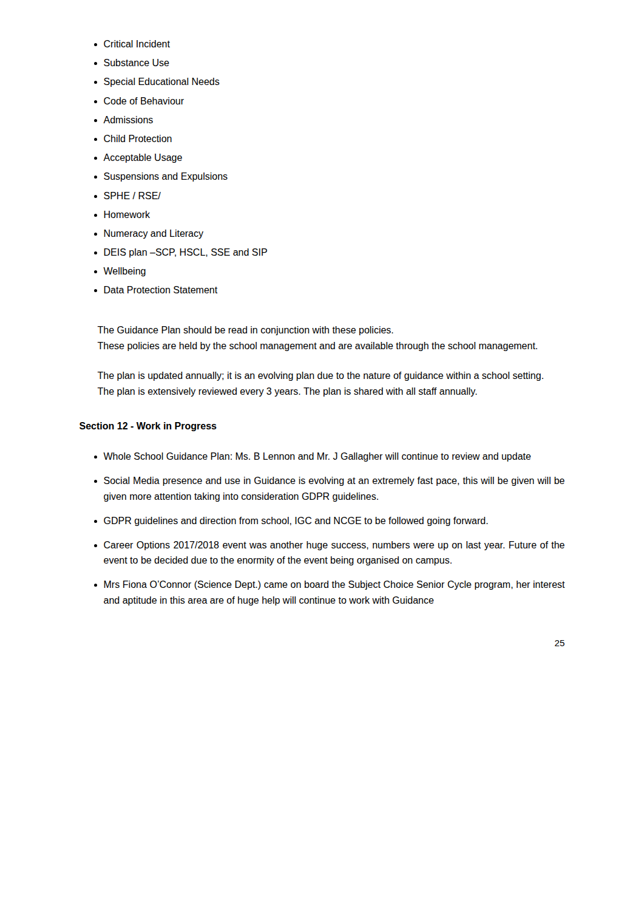Critical Incident
Substance Use
Special Educational Needs
Code of Behaviour
Admissions
Child Protection
Acceptable Usage
Suspensions and Expulsions
SPHE / RSE/
Homework
Numeracy and Literacy
DEIS plan –SCP, HSCL, SSE and SIP
Wellbeing
Data Protection Statement
The Guidance Plan should be read in conjunction with these policies.
These policies are held by the school management and are available through the school management.
The plan is updated annually; it is an evolving plan due to the nature of guidance within a school setting. The plan is extensively reviewed every 3 years. The plan is shared with all staff annually.
Section 12 - Work in Progress
Whole School Guidance Plan: Ms. B Lennon and Mr. J Gallagher will continue to review and update
Social Media presence and use in Guidance is evolving at an extremely fast pace, this will be given will be given more attention taking into consideration GDPR guidelines.
GDPR guidelines and direction from school, IGC and NCGE to be followed going forward.
Career Options 2017/2018 event was another huge success, numbers were up on last year. Future of the event to be decided due to the enormity of the event being organised on campus.
Mrs Fiona O’Connor (Science Dept.) came on board the Subject Choice Senior Cycle program, her interest and aptitude in this area are of huge help will continue to work with Guidance
25